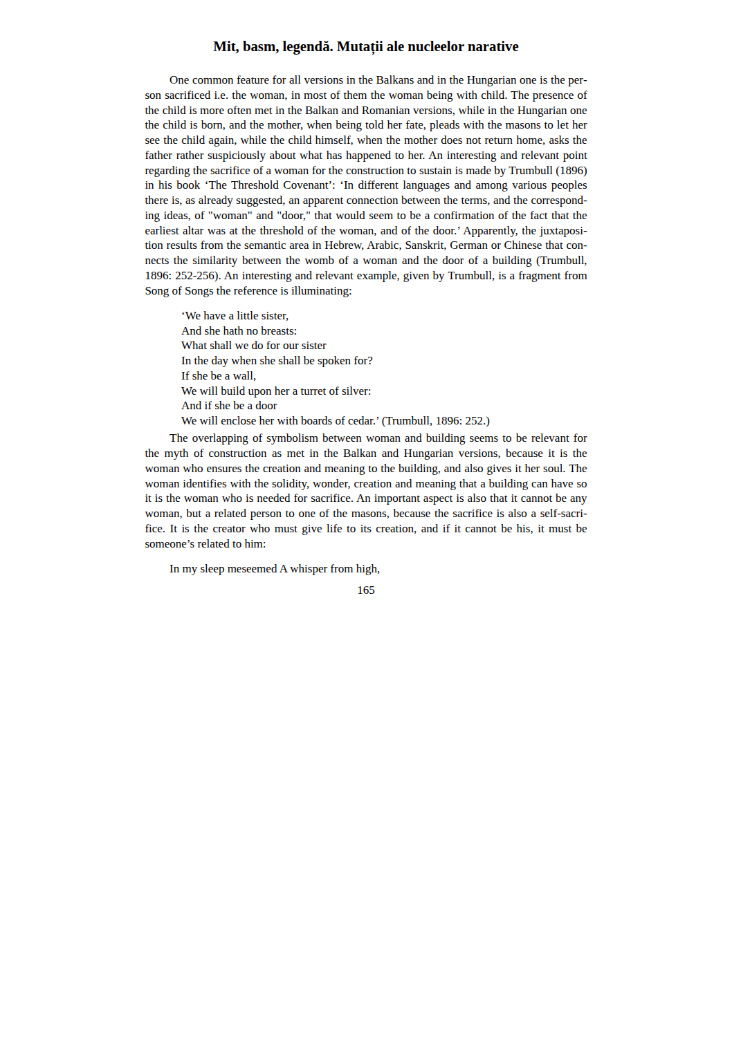Mit, basm, legendă. Mutații ale nucleelor narative
One common feature for all versions in the Balkans and in the Hungarian one is the person sacrificed i.e. the woman, in most of them the woman being with child. The presence of the child is more often met in the Balkan and Romanian versions, while in the Hungarian one the child is born, and the mother, when being told her fate, pleads with the masons to let her see the child again, while the child himself, when the mother does not return home, asks the father rather suspiciously about what has happened to her. An interesting and relevant point regarding the sacrifice of a woman for the construction to sustain is made by Trumbull (1896) in his book ‘The Threshold Covenant’: ‘In different languages and among various peoples there is, as already suggested, an apparent connection between the terms, and the corresponding ideas, of "woman" and "door," that would seem to be a confirmation of the fact that the earliest altar was at the threshold of the woman, and of the door.’ Apparently, the juxtaposition results from the semantic area in Hebrew, Arabic, Sanskrit, German or Chinese that connects the similarity between the womb of a woman and the door of a building (Trumbull, 1896: 252-256). An interesting and relevant example, given by Trumbull, is a fragment from Song of Songs the reference is illuminating:
‘We have a little sister, And she hath no breasts: What shall we do for our sister In the day when she shall be spoken for? If she be a wall, We will build upon her a turret of silver: And if she be a door We will enclose her with boards of cedar.’ (Trumbull, 1896: 252.)
The overlapping of symbolism between woman and building seems to be relevant for the myth of construction as met in the Balkan and Hungarian versions, because it is the woman who ensures the creation and meaning to the building, and also gives it her soul. The woman identifies with the solidity, wonder, creation and meaning that a building can have so it is the woman who is needed for sacrifice. An important aspect is also that it cannot be any woman, but a related person to one of the masons, because the sacrifice is also a self-sacrifice. It is the creator who must give life to its creation, and if it cannot be his, it must be someone’s related to him:
In my sleep meseemed A whisper from high,
165